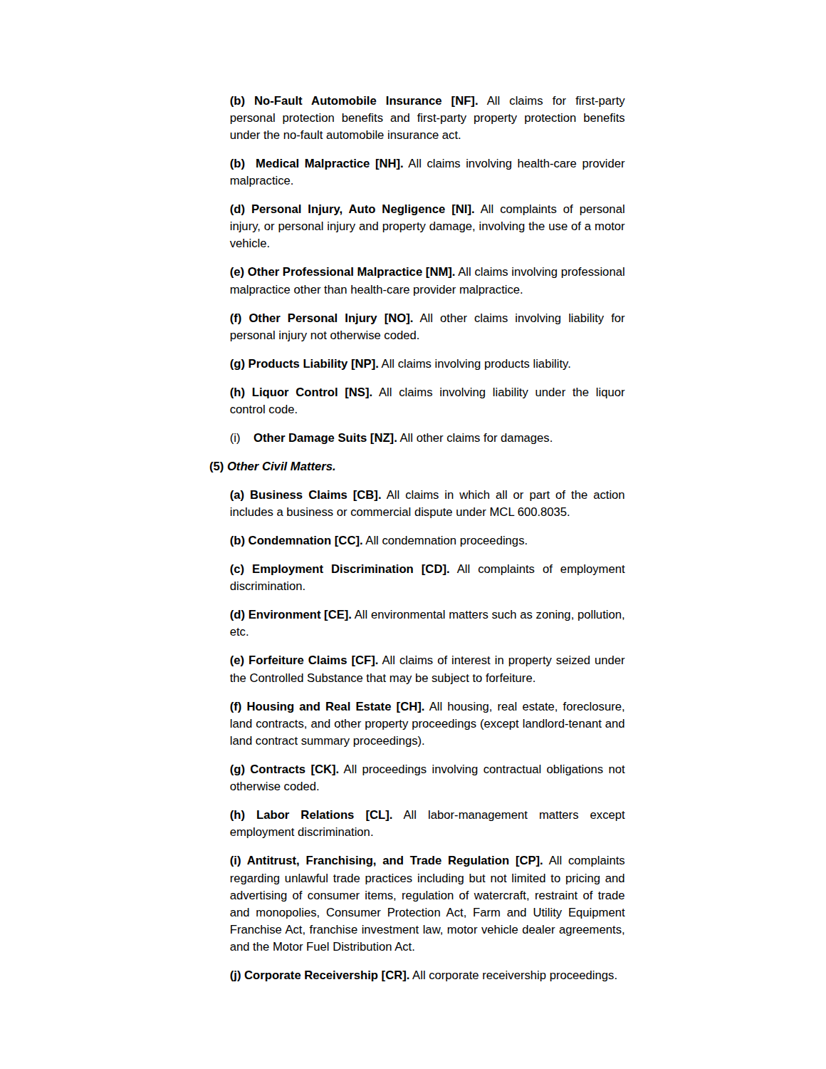(b) No-Fault Automobile Insurance [NF]. All claims for first-party personal protection benefits and first-party property protection benefits under the no-fault automobile insurance act.
(b) Medical Malpractice [NH]. All claims involving health-care provider malpractice.
(d) Personal Injury, Auto Negligence [NI]. All complaints of personal injury, or personal injury and property damage, involving the use of a motor vehicle.
(e) Other Professional Malpractice [NM]. All claims involving professional malpractice other than health-care provider malpractice.
(f) Other Personal Injury [NO]. All other claims involving liability for personal injury not otherwise coded.
(g) Products Liability [NP]. All claims involving products liability.
(h) Liquor Control [NS]. All claims involving liability under the liquor control code.
(i) Other Damage Suits [NZ]. All other claims for damages.
(5) Other Civil Matters.
(a) Business Claims [CB]. All claims in which all or part of the action includes a business or commercial dispute under MCL 600.8035.
(b) Condemnation [CC]. All condemnation proceedings.
(c) Employment Discrimination [CD]. All complaints of employment discrimination.
(d) Environment [CE]. All environmental matters such as zoning, pollution, etc.
(e) Forfeiture Claims [CF]. All claims of interest in property seized under the Controlled Substance that may be subject to forfeiture.
(f) Housing and Real Estate [CH]. All housing, real estate, foreclosure, land contracts, and other property proceedings (except landlord-tenant and land contract summary proceedings).
(g) Contracts [CK]. All proceedings involving contractual obligations not otherwise coded.
(h) Labor Relations [CL]. All labor-management matters except employment discrimination.
(i) Antitrust, Franchising, and Trade Regulation [CP]. All complaints regarding unlawful trade practices including but not limited to pricing and advertising of consumer items, regulation of watercraft, restraint of trade and monopolies, Consumer Protection Act, Farm and Utility Equipment Franchise Act, franchise investment law, motor vehicle dealer agreements, and the Motor Fuel Distribution Act.
(j) Corporate Receivership [CR]. All corporate receivership proceedings.